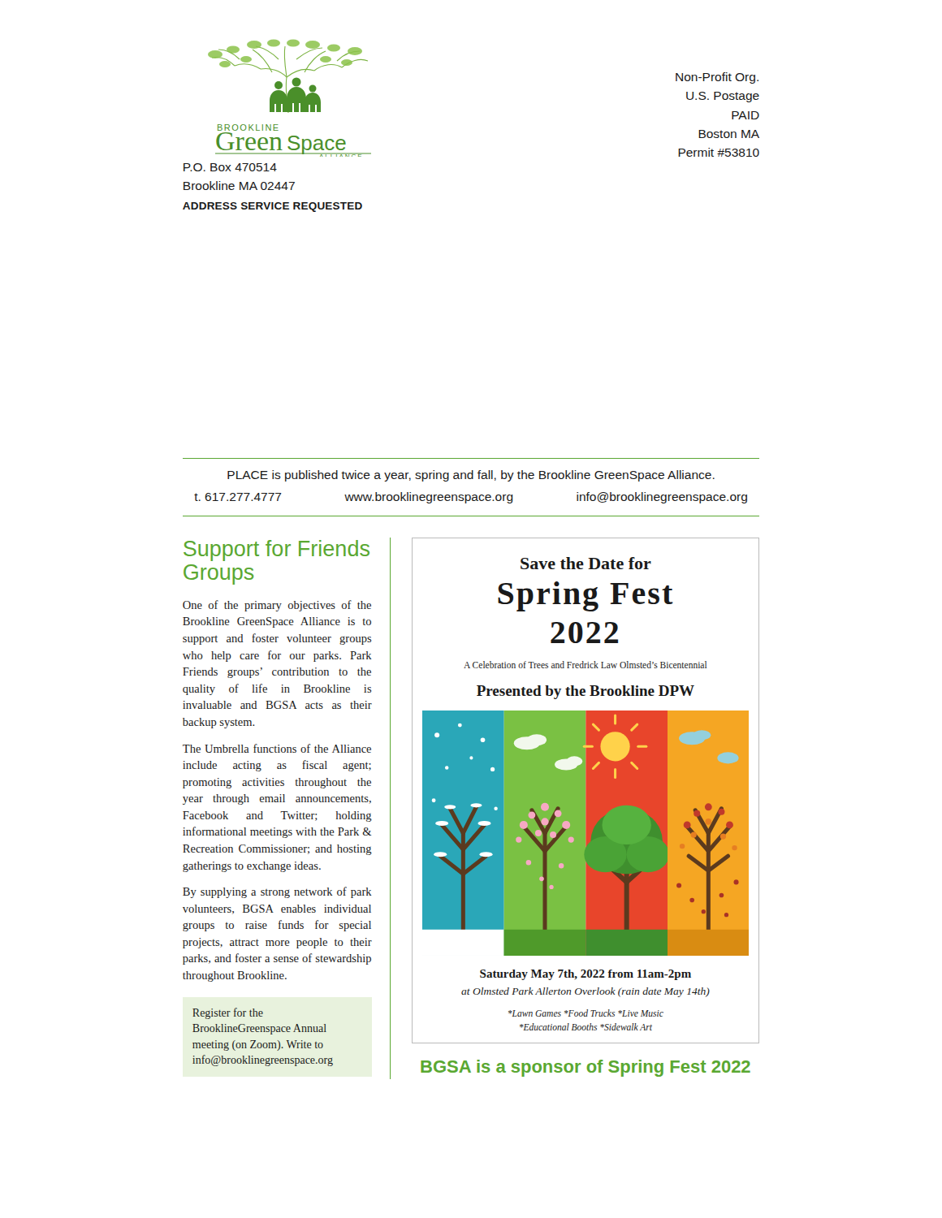BROOKLINE Green Space ALLIANCE
P.O. Box 470514
Brookline MA 02447
ADDRESS SERVICE REQUESTED
Non-Profit Org.
U.S. Postage
PAID
Boston MA
Permit #53810
PLACE is published twice a year, spring and fall, by the Brookline GreenSpace Alliance.
t. 617.277.4777 www.brooklinegreenspace.org info@brooklinegreenspace.org
Support for Friends
Groups
One of the primary objectives of the Brookline GreenSpace Alliance is to support and foster volunteer groups who help care for our parks. Park Friends groups’ contribution to the quality of life in Brookline is invaluable and BGSA acts as their backup system.
The Umbrella functions of the Alliance include acting as fiscal agent; promoting activities throughout the year through email announcements, Facebook and Twitter; holding informational meetings with the Park & Recreation Commissioner; and hosting gatherings to exchange ideas.
By supplying a strong network of park volunteers, BGSA enables individual groups to raise funds for special projects, attract more people to their parks, and foster a sense of stewardship throughout Brookline.
Register for the BrooklineGreenspace Annual meeting (on Zoom). Write to info@brooklinegreenspace.org
Save the Date for
Spring Fest
2022
A Celebration of Trees and Fredrick Law Olmsted’s Bicentennial
Presented by the Brookline DPW
Saturday May 7th, 2022 from 11am-2pm
at Olmsted Park Allerton Overlook (rain date May 14th)
*Lawn Games *Food Trucks *Live Music
*Educational Booths *Sidewalk Art
BGSA is a sponsor of Spring Fest 2022